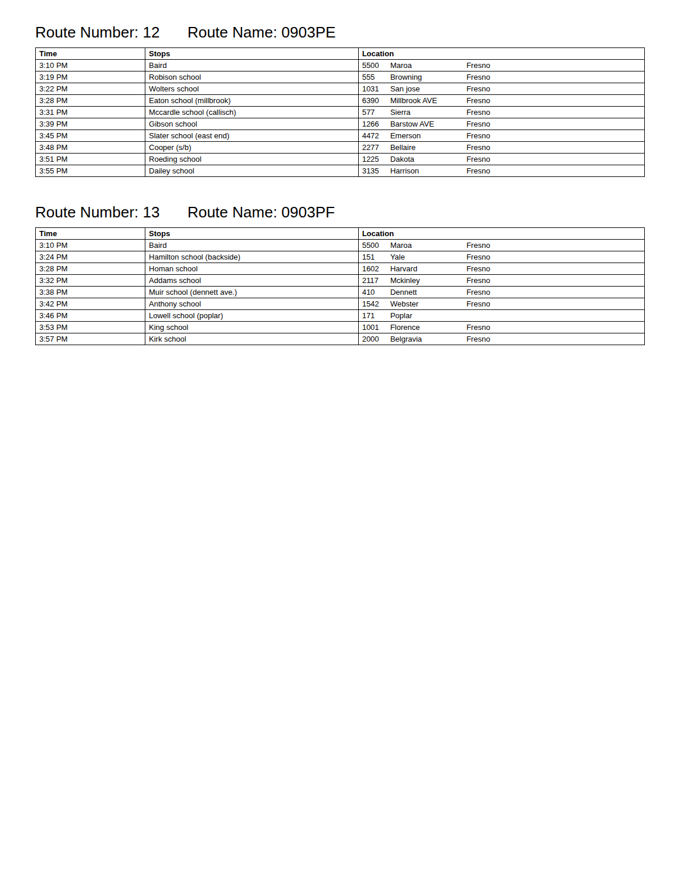Route Number: 12 Route Name: 0903PE
| Time | Stops | Location |
| --- | --- | --- |
| 3:10 PM | Baird | 5500 Maroa Fresno |
| 3:19 PM | Robison school | 555 Browning Fresno |
| 3:22 PM | Wolters school | 1031 San jose Fresno |
| 3:28 PM | Eaton school (millbrook) | 6390 Millbrook AVE Fresno |
| 3:31 PM | Mccardle school (callisch) | 577 Sierra Fresno |
| 3:39 PM | Gibson school | 1266 Barstow AVE Fresno |
| 3:45 PM | Slater school (east end) | 4472 Emerson Fresno |
| 3:48 PM | Cooper (s/b) | 2277 Bellaire Fresno |
| 3:51 PM | Roeding school | 1225 Dakota Fresno |
| 3:55 PM | Dailey school | 3135 Harrison Fresno |
Route Number: 13 Route Name: 0903PF
| Time | Stops | Location |
| --- | --- | --- |
| 3:10 PM | Baird | 5500 Maroa Fresno |
| 3:24 PM | Hamilton school (backside) | 151 Yale Fresno |
| 3:28 PM | Homan school | 1602 Harvard Fresno |
| 3:32 PM | Addams school | 2117 Mckinley Fresno |
| 3:38 PM | Muir school (dennett ave.) | 410 Dennett Fresno |
| 3:42 PM | Anthony school | 1542 Webster Fresno |
| 3:46 PM | Lowell school (poplar) | 171 Poplar |
| 3:53 PM | King school | 1001 Florence Fresno |
| 3:57 PM | Kirk school | 2000 Belgravia Fresno |